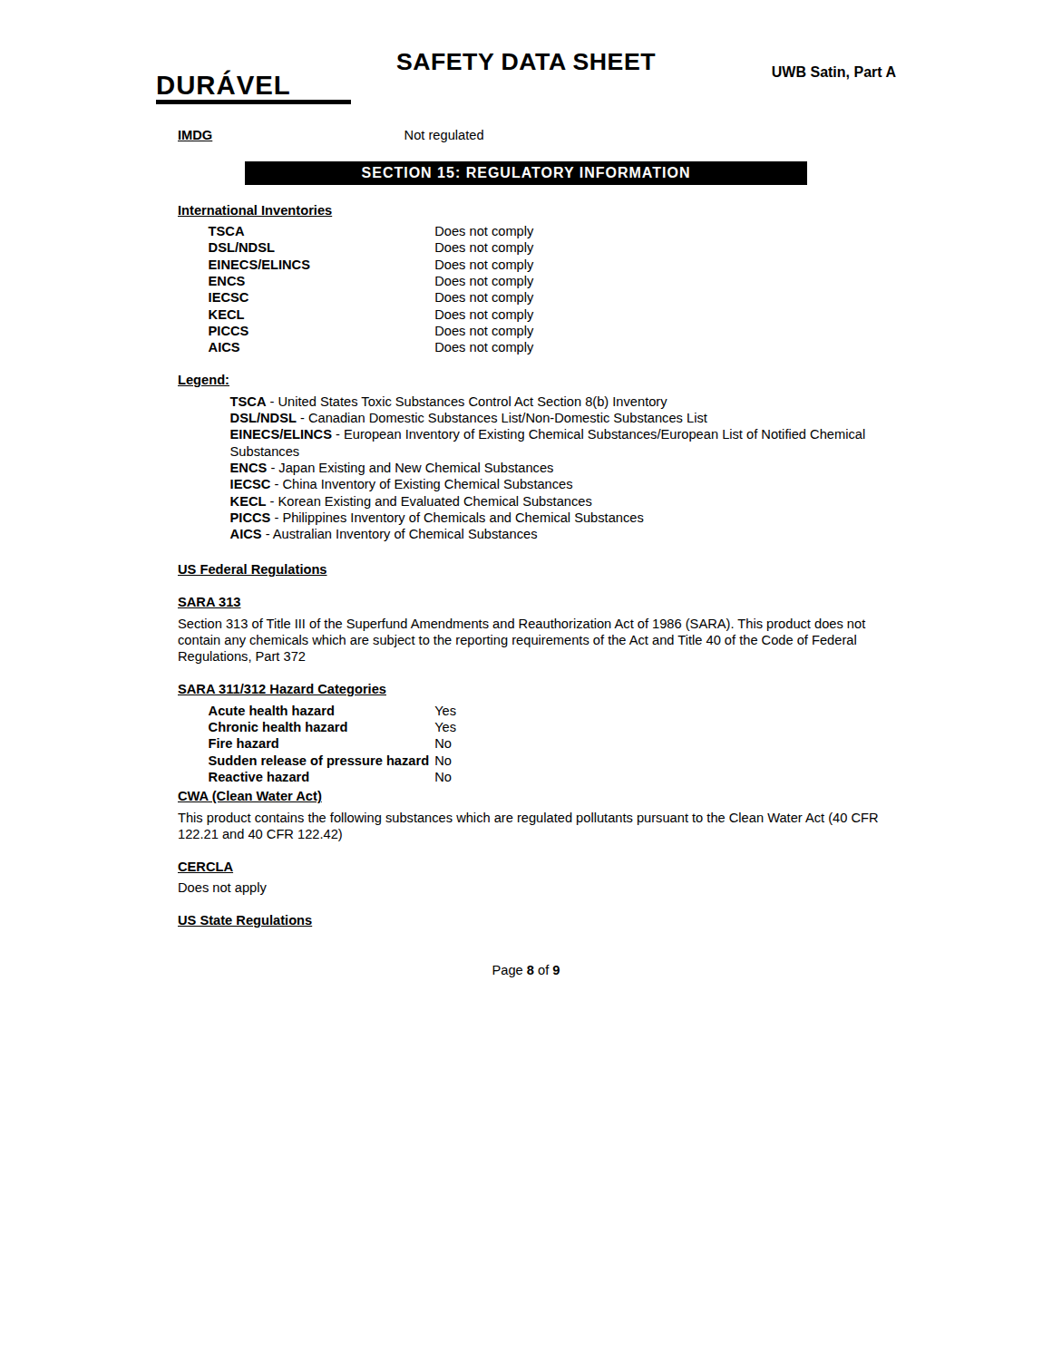DURÁVEL
SAFETY DATA SHEET
UWB Satin, Part A
IMDG Not regulated
SECTION 15: REGULATORY INFORMATION
International Inventories
| TSCA | Does not comply |
| DSL/NDSL | Does not comply |
| EINECS/ELINCS | Does not comply |
| ENCS | Does not comply |
| IECSC | Does not comply |
| KECL | Does not comply |
| PICCS | Does not comply |
| AICS | Does not comply |
Legend:
TSCA - United States Toxic Substances Control Act Section 8(b) Inventory
DSL/NDSL - Canadian Domestic Substances List/Non-Domestic Substances List
EINECS/ELINCS - European Inventory of Existing Chemical Substances/European List of Notified Chemical Substances
ENCS - Japan Existing and New Chemical Substances
IECSC - China Inventory of Existing Chemical Substances
KECL - Korean Existing and Evaluated Chemical Substances
PICCS - Philippines Inventory of Chemicals and Chemical Substances
AICS - Australian Inventory of Chemical Substances
US Federal Regulations
SARA 313
Section 313 of Title III of the Superfund Amendments and Reauthorization Act of 1986 (SARA). This product does not contain any chemicals which are subject to the reporting requirements of the Act and Title 40 of the Code of Federal Regulations, Part 372
SARA 311/312 Hazard Categories
| Acute health hazard | Yes |
| Chronic health hazard | Yes |
| Fire hazard | No |
| Sudden release of pressure hazard | No |
| Reactive hazard | No |
CWA (Clean Water Act)
This product contains the following substances which are regulated pollutants pursuant to the Clean Water Act (40 CFR 122.21 and 40 CFR 122.42)
CERCLA
Does not apply
US State Regulations
Page 8 of 9